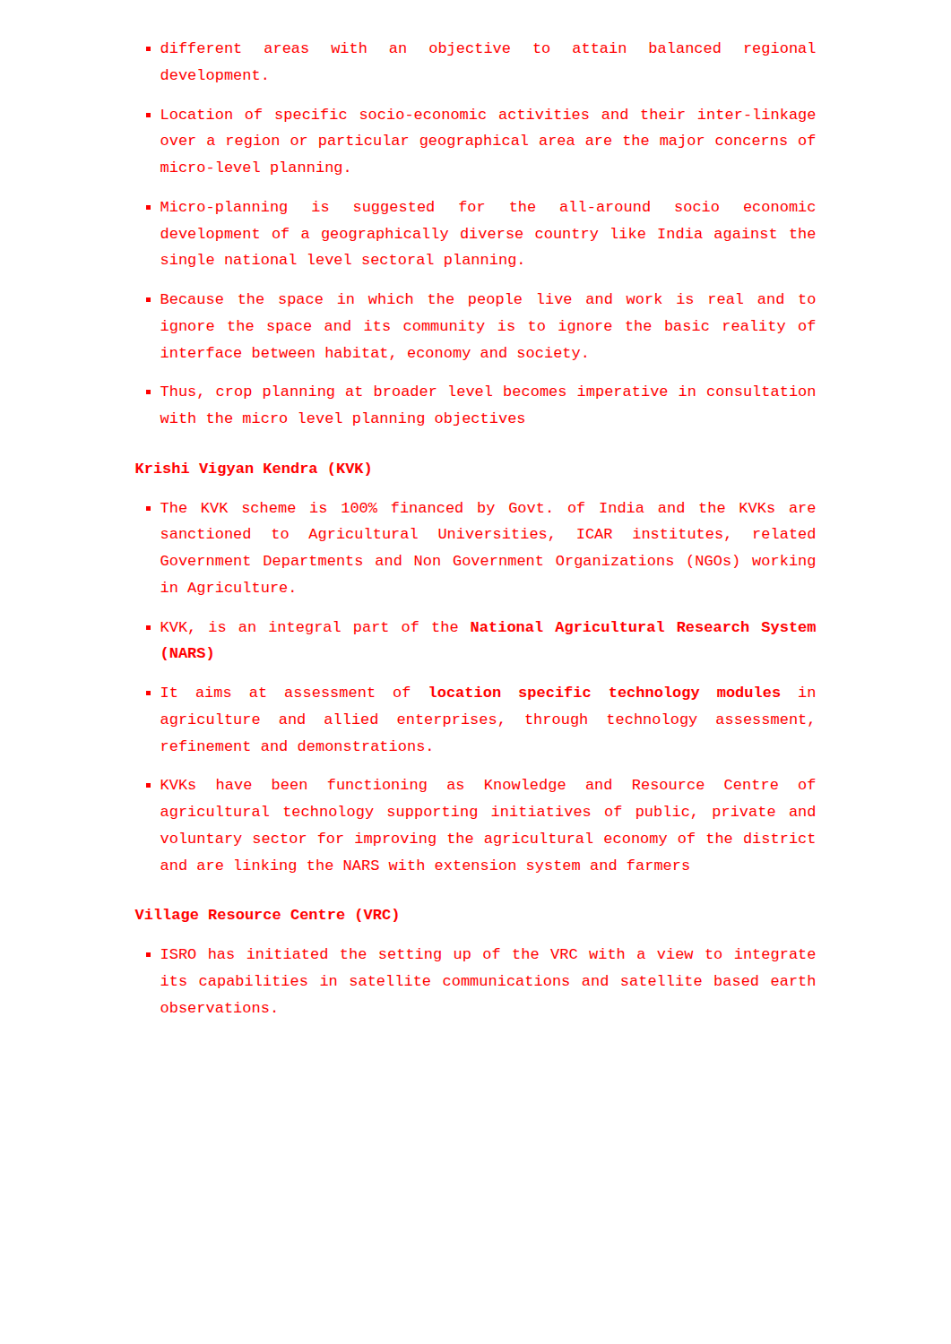different areas with an objective to attain balanced regional development.
Location of specific socio-economic activities and their inter-linkage over a region or particular geographical area are the major concerns of micro-level planning.
Micro-planning is suggested for the all-around socio economic development of a geographically diverse country like India against the single national level sectoral planning.
Because the space in which the people live and work is real and to ignore the space and its community is to ignore the basic reality of interface between habitat, economy and society.
Thus, crop planning at broader level becomes imperative in consultation with the micro level planning objectives
Krishi Vigyan Kendra (KVK)
The KVK scheme is 100% financed by Govt. of India and the KVKs are sanctioned to Agricultural Universities, ICAR institutes, related Government Departments and Non Government Organizations (NGOs) working in Agriculture.
KVK, is an integral part of the National Agricultural Research System (NARS)
It aims at assessment of location specific technology modules in agriculture and allied enterprises, through technology assessment, refinement and demonstrations.
KVKs have been functioning as Knowledge and Resource Centre of agricultural technology supporting initiatives of public, private and voluntary sector for improving the agricultural economy of the district and are linking the NARS with extension system and farmers
Village Resource Centre (VRC)
ISRO has initiated the setting up of the VRC with a view to integrate its capabilities in satellite communications and satellite based earth observations.